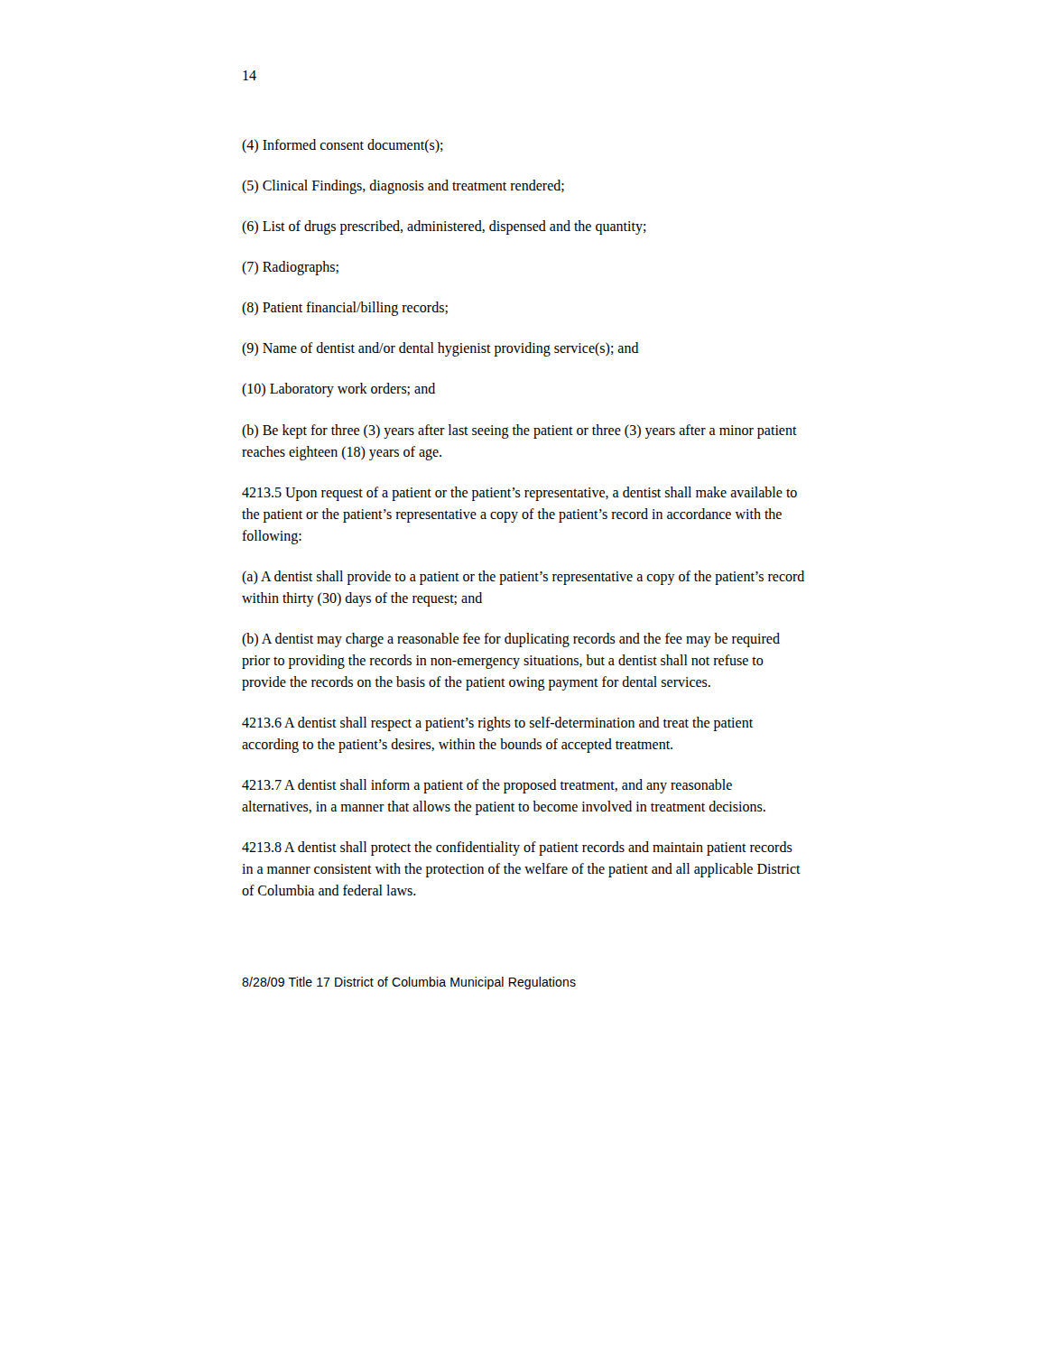14
(4) Informed consent document(s);
(5) Clinical Findings, diagnosis and treatment rendered;
(6) List of drugs prescribed, administered, dispensed and the quantity;
(7) Radiographs;
(8) Patient financial/billing records;
(9) Name of dentist and/or dental hygienist providing service(s); and
(10) Laboratory work orders; and
(b) Be kept for three (3) years after last seeing the patient or three (3) years after a minor patient reaches eighteen (18) years of age.
4213.5 Upon request of a patient or the patient’s representative, a dentist shall make available to the patient or the patient’s representative a copy of the patient’s record in accordance with the following:
(a) A dentist shall provide to a patient or the patient’s representative a copy of the patient’s record within thirty (30) days of the request; and
(b) A dentist may charge a reasonable fee for duplicating records and the fee may be required prior to providing the records in non-emergency situations, but a dentist shall not refuse to provide the records on the basis of the patient owing payment for dental services.
4213.6 A dentist shall respect a patient’s rights to self-determination and treat the patient according to the patient’s desires, within the bounds of accepted treatment.
4213.7 A dentist shall inform a patient of the proposed treatment, and any reasonable alternatives, in a manner that allows the patient to become involved in treatment decisions.
4213.8 A dentist shall protect the confidentiality of patient records and maintain patient records in a manner consistent with the protection of the welfare of the patient and all applicable District of Columbia and federal laws.
8/28/09 Title 17 District of Columbia Municipal Regulations